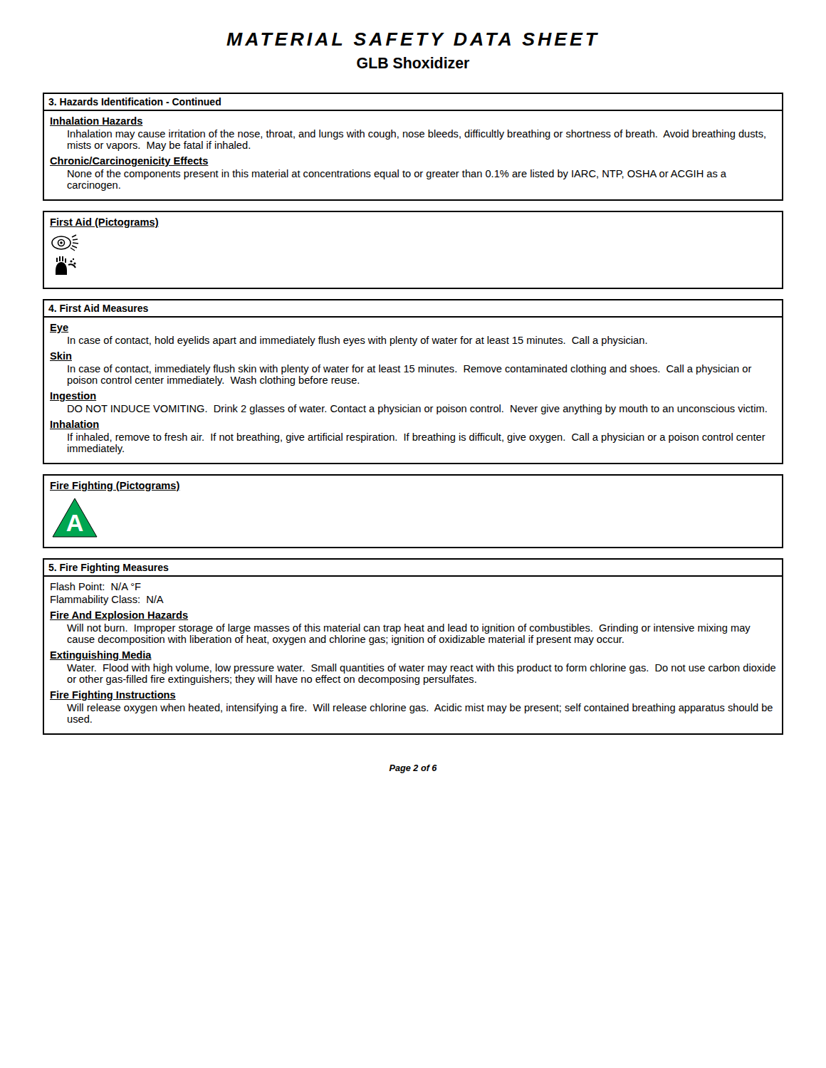MATERIAL SAFETY DATA SHEET
GLB Shoxidizer
3. Hazards Identification - Continued
Inhalation Hazards
Inhalation may cause irritation of the nose, throat, and lungs with cough, nose bleeds, difficultly breathing or shortness of breath. Avoid breathing dusts, mists or vapors. May be fatal if inhaled.
Chronic/Carcinogenicity Effects
None of the components present in this material at concentrations equal to or greater than 0.1% are listed by IARC, NTP, OSHA or ACGIH as a carcinogen.
First Aid (Pictograms)
4. First Aid Measures
Eye
In case of contact, hold eyelids apart and immediately flush eyes with plenty of water for at least 15 minutes. Call a physician.
Skin
In case of contact, immediately flush skin with plenty of water for at least 15 minutes. Remove contaminated clothing and shoes. Call a physician or poison control center immediately. Wash clothing before reuse.
Ingestion
DO NOT INDUCE VOMITING. Drink 2 glasses of water. Contact a physician or poison control. Never give anything by mouth to an unconscious victim.
Inhalation
If inhaled, remove to fresh air. If not breathing, give artificial respiration. If breathing is difficult, give oxygen. Call a physician or a poison control center immediately.
Fire Fighting (Pictograms)
A
5. Fire Fighting Measures
Flash Point: N/A °F
Flammability Class: N/A
Fire And Explosion Hazards
Will not burn. Improper storage of large masses of this material can trap heat and lead to ignition of combustibles. Grinding or intensive mixing may cause decomposition with liberation of heat, oxygen and chlorine gas; ignition of oxidizable material if present may occur.
Extinguishing Media
Water. Flood with high volume, low pressure water. Small quantities of water may react with this product to form chlorine gas. Do not use carbon dioxide or other gas-filled fire extinguishers; they will have no effect on decomposing persulfates.
Fire Fighting Instructions
Will release oxygen when heated, intensifying a fire. Will release chlorine gas. Acidic mist may be present; self contained breathing apparatus should be used.
Page 2 of 6